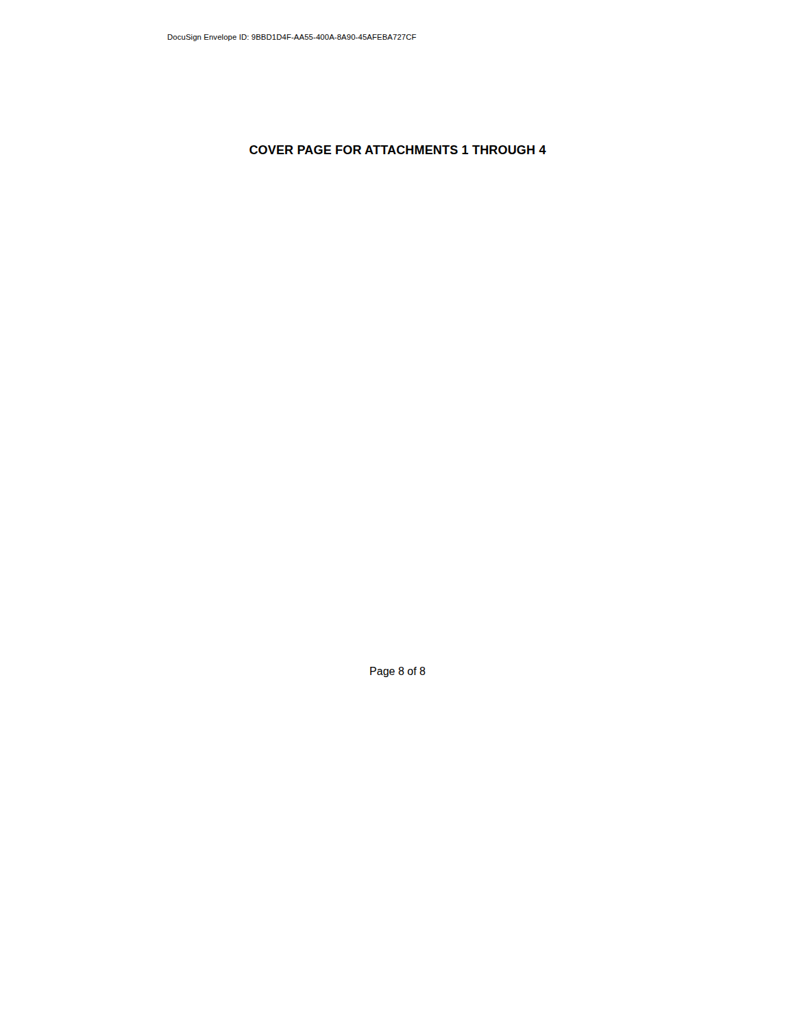DocuSign Envelope ID: 9BBD1D4F-AA55-400A-8A90-45AFEBA727CF
COVER PAGE FOR ATTACHMENTS 1 THROUGH 4
Page 8 of 8